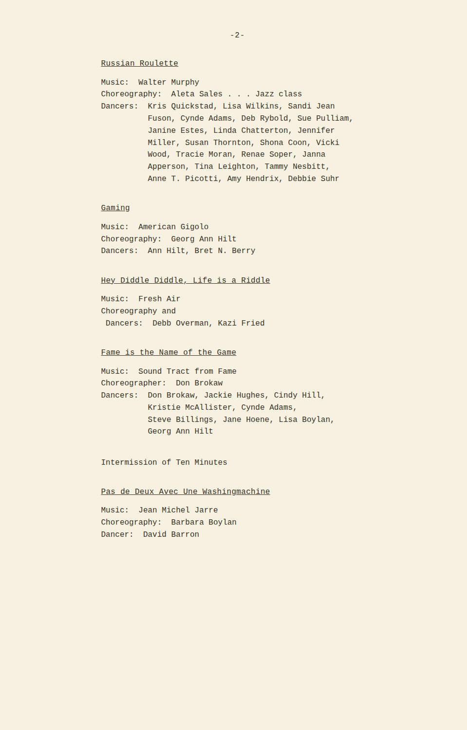-2-
Russian Roulette
Music: Walter Murphy Choreography: Aleta Sales . . . Jazz class Dancers: Kris Quickstad, Lisa Wilkins, Sandi Jean Fuson, Cynde Adams, Deb Rybold, Sue Pulliam, Janine Estes, Linda Chatterton, Jennifer Miller, Susan Thornton, Shona Coon, Vicki Wood, Tracie Moran, Renae Soper, Janna Apperson, Tina Leighton, Tammy Nesbitt, Anne T. Picotti, Amy Hendrix, Debbie Suhr
Gaming
Music: American Gigolo Choreography: Georg Ann Hilt Dancers: Ann Hilt, Bret N. Berry
Hey Diddle Diddle, Life is a Riddle
Music: Fresh Air Choreography and Dancers: Debb Overman, Kazi Fried
Fame is the Name of the Game
Music: Sound Tract from Fame Choreographer: Don Brokaw Dancers: Don Brokaw, Jackie Hughes, Cindy Hill, Kristie McAllister, Cynde Adams, Steve Billings, Jane Hoene, Lisa Boylan, Georg Ann Hilt
Intermission of Ten Minutes
Pas de Deux Avec Une Washingmachine
Music: Jean Michel Jarre Choreography: Barbara Boylan Dancer: David Barron